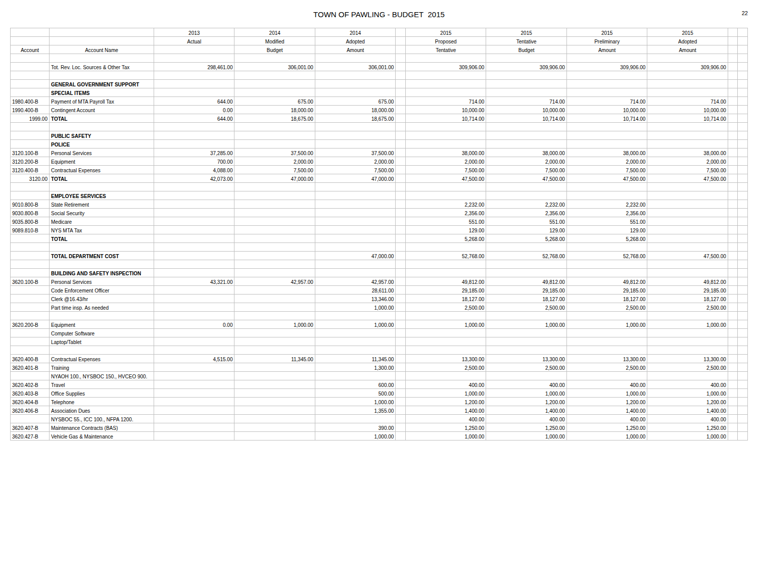22
TOWN OF PAWLING - BUDGET 2015
| | | 2013 | 2014 | 2014 | | 2015 | 2015 | 2015 | 2015 | | |
| | | Actual | Modified | Adopted | | Proposed | Tentative | Preliminary | Adopted | | |
| Account | Account Name | | Budget | Amount | | Tentative | Budget | Amount | Amount | | |
| | Tot. Rev. Loc. Sources & Other Tax | 298,461.00 | 306,001.00 | 306,001.00 | | 309,906.00 | 309,906.00 | 309,906.00 | 309,906.00 | | |
| | GENERAL GOVERNMENT SUPPORT | | | | | | | | | | |
| | SPECIAL ITEMS | | | | | | | | | | |
| 1980.400-B | Payment of MTA Payroll Tax | 644.00 | 675.00 | 675.00 | | 714.00 | 714.00 | 714.00 | 714.00 | | |
| 1990.400-B | Contingent Account | 0.00 | 18,000.00 | 18,000.00 | | 10,000.00 | 10,000.00 | 10,000.00 | 10,000.00 | | |
| 1999.00 | TOTAL | 644.00 | 18,675.00 | 18,675.00 | | 10,714.00 | 10,714.00 | 10,714.00 | 10,714.00 | | |
| | PUBLIC SAFETY | | | | | | | | | | |
| | POLICE | | | | | | | | | | |
| 3120.100-B | Personal Services | 37,285.00 | 37,500.00 | 37,500.00 | | 38,000.00 | 38,000.00 | 38,000.00 | 38,000.00 | | |
| 3120.200-B | Equipment | 700.00 | 2,000.00 | 2,000.00 | | 2,000.00 | 2,000.00 | 2,000.00 | 2,000.00 | | |
| 3120.400-B | Contractual Expenses | 4,088.00 | 7,500.00 | 7,500.00 | | 7,500.00 | 7,500.00 | 7,500.00 | 7,500.00 | | |
| 3120.00 | TOTAL | 42,073.00 | 47,000.00 | 47,000.00 | | 47,500.00 | 47,500.00 | 47,500.00 | 47,500.00 | | |
| | EMPLOYEE SERVICES | | | | | | | | | | |
| 9010.800-B | State Retirement | | | | | 2,232.00 | 2,232.00 | 2,232.00 | | | |
| 9030.800-B | Social Security | | | | | 2,356.00 | 2,356.00 | 2,356.00 | | | |
| 9035.800-B | Medicare | | | | | 551.00 | 551.00 | 551.00 | | | |
| 9089.810-B | NYS MTA Tax | | | | | 129.00 | 129.00 | 129.00 | | | |
| | TOTAL | | | | | 5,268.00 | 5,268.00 | 5,268.00 | | | |
| | TOTAL DEPARTMENT COST | | | 47,000.00 | | 52,768.00 | 52,768.00 | 52,768.00 | 47,500.00 | | |
| | BUILDING AND SAFETY INSPECTION | | | | | | | | | | |
| 3620.100-B | Personal Services | 43,321.00 | 42,957.00 | 42,957.00 | | 49,812.00 | 49,812.00 | 49,812.00 | 49,812.00 | | |
| | Code Enforcement Officer | | | 28,611.00 | | 29,185.00 | 29,185.00 | 29,185.00 | 29,185.00 | | |
| | Clerk @16.43/hr | | | 13,346.00 | | 18,127.00 | 18,127.00 | 18,127.00 | 18,127.00 | | |
| | Part time insp. As needed | | | 1,000.00 | | 2,500.00 | 2,500.00 | 2,500.00 | 2,500.00 | | |
| 3620.200-B | Equipment | 0.00 | 1,000.00 | 1,000.00 | | 1,000.00 | 1,000.00 | 1,000.00 | 1,000.00 | | |
| | Computer Software | | | | | | | | | | |
| | Laptop/Tablet | | | | | | | | | | |
| 3620.400-B | Contractual Expenses | 4,515.00 | 11,345.00 | 11,345.00 | | 13,300.00 | 13,300.00 | 13,300.00 | 13,300.00 | | |
| 3620.401-B | Training | | | 1,300.00 | | 2,500.00 | 2,500.00 | 2,500.00 | 2,500.00 | | |
| | NYAOH 100., NYSBOC 150., HVCEO 900. | | | | | | | | | | |
| 3620.402-B | Travel | | | 600.00 | | 400.00 | 400.00 | 400.00 | 400.00 | | |
| 3620.403-B | Office Supplies | | | 500.00 | | 1,000.00 | 1,000.00 | 1,000.00 | 1,000.00 | | |
| 3620.404-B | Telephone | | | 1,000.00 | | 1,200.00 | 1,200.00 | 1,200.00 | 1,200.00 | | |
| 3620.406-B | Association Dues | | | 1,355.00 | | 1,400.00 | 1,400.00 | 1,400.00 | 1,400.00 | | |
| | NYSBOC 55., ICC 100., NFPA 1200. | | | | | 400.00 | 400.00 | 400.00 | 400.00 | | |
| 3620.407-B | Maintenance Contracts (BAS) | | | 390.00 | | 1,250.00 | 1,250.00 | 1,250.00 | 1,250.00 | | |
| 3620.427-B | Vehicle Gas & Maintenance | | | 1,000.00 | | 1,000.00 | 1,000.00 | 1,000.00 | 1,000.00 | | |